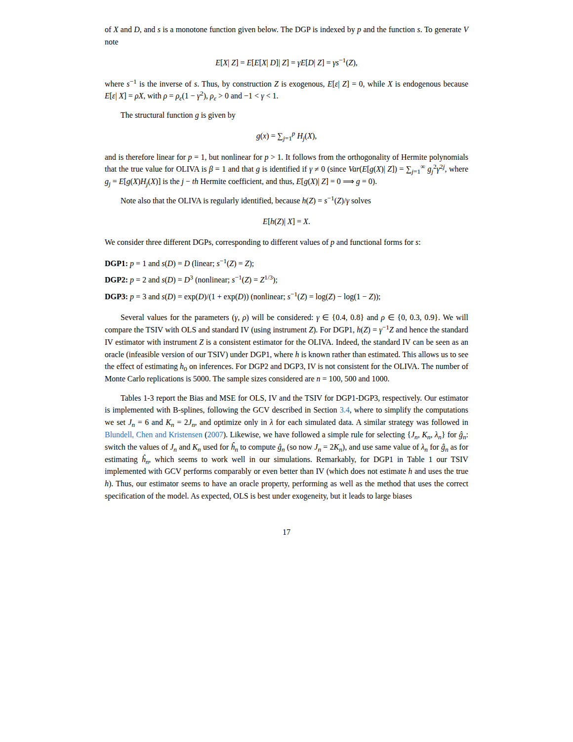of X and D, and s is a monotone function given below. The DGP is indexed by p and the function s. To generate V note
E[X| Z] = E[E[X| D]| Z] = γE[D| Z] = γs−1(Z),
where s−1 is the inverse of s. Thus, by construction Z is exogenous, E[ε| Z] = 0, while X is endogenous because E[ε| X] = ρX, with ρ = ρε(1 − γ2), ρε > 0 and −1 < γ < 1.
The structural function g is given by
g(x) = ∑j=1p Hj(X),
and is therefore linear for p = 1, but nonlinear for p > 1. It follows from the orthogonality of Hermite polynomials that the true value for OLIVA is β = 1 and that g is identified if γ ≠ 0 (since Var(E[g(X)| Z]) = ∑j=1∞ gj2γ2j, where gj = E[g(X)Hj(X)] is the j − th Hermite coefficient, and thus, E[g(X)| Z] = 0 ⟹ g = 0).
Note also that the OLIVA is regularly identified, because h(Z) = s−1(Z)/γ solves
E[h(Z)| X] = X.
We consider three different DGPs, corresponding to different values of p and functional forms for s:
DGP1: p = 1 and s(D) = D (linear; s−1(Z) = Z);
DGP2: p = 2 and s(D) = D3 (nonlinear; s−1(Z) = Z1/3);
DGP3: p = 3 and s(D) = exp(D)/(1 + exp(D)) (nonlinear; s−1(Z) = log(Z) − log(1 − Z));
Several values for the parameters (γ, ρ) will be considered: γ ∈ {0.4, 0.8} and ρ ∈ {0, 0.3, 0.9}. We will compare the TSIV with OLS and standard IV (using instrument Z). For DGP1, h(Z) = γ−1Z and hence the standard IV estimator with instrument Z is a consistent estimator for the OLIVA. Indeed, the standard IV can be seen as an oracle (infeasible version of our TSIV) under DGP1, where h is known rather than estimated. This allows us to see the effect of estimating h0 on inferences. For DGP2 and DGP3, IV is not consistent for the OLIVA. The number of Monte Carlo replications is 5000. The sample sizes considered are n = 100, 500 and 1000.
Tables 1-3 report the Bias and MSE for OLS, IV and the TSIV for DGP1-DGP3, respectively. Our estimator is implemented with B-splines, following the GCV described in Section 3.4, where to simplify the computations we set Jn = 6 and Kn = 2Jn, and optimize only in λ for each simulated data. A similar strategy was followed in Blundell, Chen and Kristensen (2007). Likewise, we have followed a simple rule for selecting {Jn, Kn, λn} for ĝn: switch the values of Jn and Kn used for ĥn to compute ĝn (so now Jn = 2Kn), and use same value of λn for ĝn as for estimating ĥn, which seems to work well in our simulations. Remarkably, for DGP1 in Table 1 our TSIV implemented with GCV performs comparably or even better than IV (which does not estimate h and uses the true h). Thus, our estimator seems to have an oracle property, performing as well as the method that uses the correct specification of the model. As expected, OLS is best under exogeneity, but it leads to large biases
17